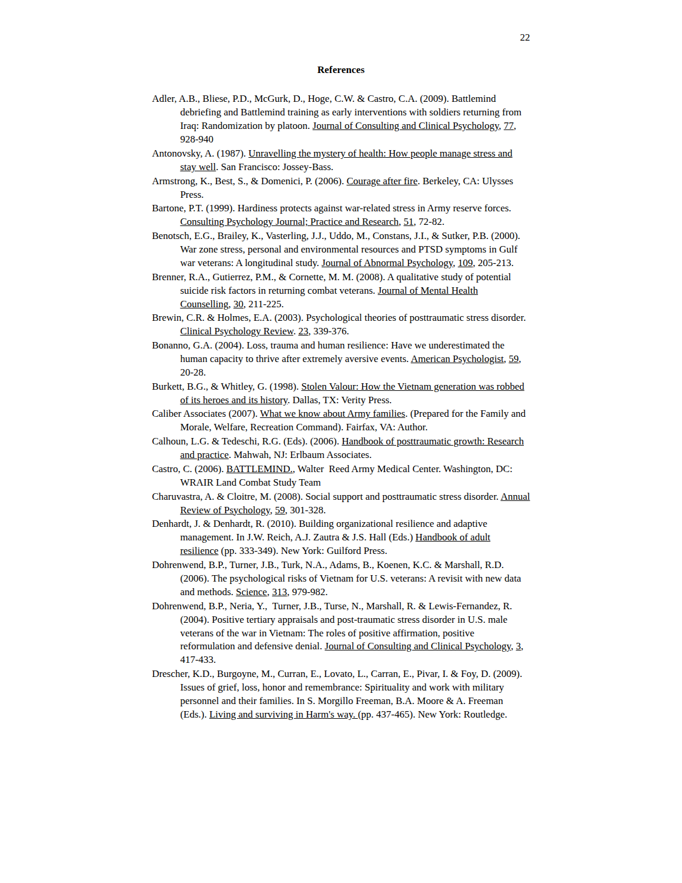22
References
Adler, A.B., Bliese, P.D., McGurk, D., Hoge, C.W. & Castro, C.A. (2009). Battlemind debriefing and Battlemind training as early interventions with soldiers returning from Iraq: Randomization by platoon. Journal of Consulting and Clinical Psychology, 77, 928-940
Antonovsky, A. (1987). Unravelling the mystery of health: How people manage stress and stay well. San Francisco: Jossey-Bass.
Armstrong, K., Best, S., & Domenici, P. (2006). Courage after fire. Berkeley, CA: Ulysses Press.
Bartone, P.T. (1999). Hardiness protects against war-related stress in Army reserve forces. Consulting Psychology Journal; Practice and Research, 51, 72-82.
Benotsch, E.G., Brailey, K., Vasterling, J.J., Uddo, M., Constans, J.I., & Sutker, P.B. (2000). War zone stress, personal and environmental resources and PTSD symptoms in Gulf war veterans: A longitudinal study. Journal of Abnormal Psychology, 109, 205-213.
Brenner, R.A., Gutierrez, P.M., & Cornette, M. M. (2008). A qualitative study of potential suicide risk factors in returning combat veterans. Journal of Mental Health Counselling, 30, 211-225.
Brewin, C.R. & Holmes, E.A. (2003). Psychological theories of posttraumatic stress disorder. Clinical Psychology Review. 23, 339-376.
Bonanno, G.A. (2004). Loss, trauma and human resilience: Have we underestimated the human capacity to thrive after extremely aversive events. American Psychologist, 59, 20-28.
Burkett, B.G., & Whitley, G. (1998). Stolen Valour: How the Vietnam generation was robbed of its heroes and its history. Dallas, TX: Verity Press.
Caliber Associates (2007). What we know about Army families. (Prepared for the Family and Morale, Welfare, Recreation Command). Fairfax, VA: Author.
Calhoun, L.G. & Tedeschi, R.G. (Eds). (2006). Handbook of posttraumatic growth: Research and practice. Mahwah, NJ: Erlbaum Associates.
Castro, C. (2006). BATTLEMIND., Walter Reed Army Medical Center. Washington, DC: WRAIR Land Combat Study Team
Charuvastra, A. & Cloitre, M. (2008). Social support and posttraumatic stress disorder. Annual Review of Psychology, 59, 301-328.
Denhardt, J. & Denhardt, R. (2010). Building organizational resilience and adaptive management. In J.W. Reich, A.J. Zautra & J.S. Hall (Eds.) Handbook of adult resilience (pp. 333-349). New York: Guilford Press.
Dohrenwend, B.P., Turner, J.B., Turk, N.A., Adams, B., Koenen, K.C. & Marshall, R.D. (2006). The psychological risks of Vietnam for U.S. veterans: A revisit with new data and methods. Science, 313, 979-982.
Dohrenwend, B.P., Neria, Y., Turner, J.B., Turse, N., Marshall, R. & Lewis-Fernandez, R. (2004). Positive tertiary appraisals and post-traumatic stress disorder in U.S. male veterans of the war in Vietnam: The roles of positive affirmation, positive reformulation and defensive denial. Journal of Consulting and Clinical Psychology, 3, 417-433.
Drescher, K.D., Burgoyne, M., Curran, E., Lovato, L., Carran, E., Pivar, I. & Foy, D. (2009). Issues of grief, loss, honor and remembrance: Spirituality and work with military personnel and their families. In S. Morgillo Freeman, B.A. Moore & A. Freeman (Eds.). Living and surviving in Harm's way. (pp. 437-465). New York: Routledge.